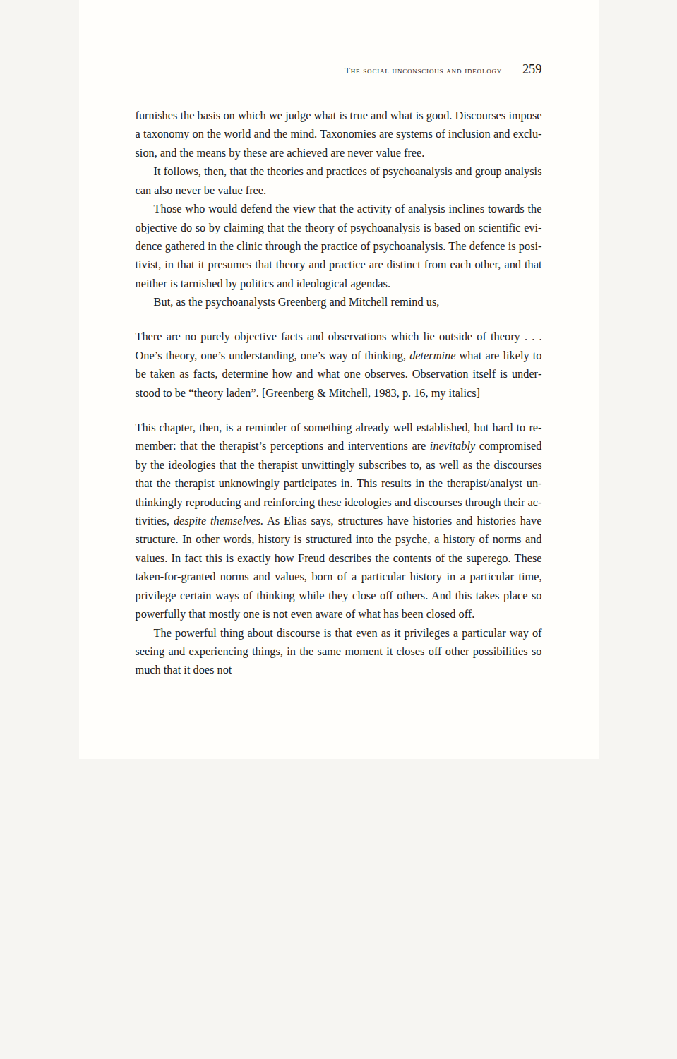The social unconscious and ideology 259
furnishes the basis on which we judge what is true and what is good. Discourses impose a taxonomy on the world and the mind. Taxonomies are systems of inclusion and exclusion, and the means by these are achieved are never value free.
It follows, then, that the theories and practices of psychoanalysis and group analysis can also never be value free.
Those who would defend the view that the activity of analysis inclines towards the objective do so by claiming that the theory of psychoanalysis is based on scientific evidence gathered in the clinic through the practice of psychoanalysis. The defence is positivist, in that it presumes that theory and practice are distinct from each other, and that neither is tarnished by politics and ideological agendas.
But, as the psychoanalysts Greenberg and Mitchell remind us,
There are no purely objective facts and observations which lie outside of theory . . . One’s theory, one’s understanding, one’s way of thinking, determine what are likely to be taken as facts, determine how and what one observes. Observation itself is understood to be “theory laden”. [Greenberg & Mitchell, 1983, p. 16, my italics]
This chapter, then, is a reminder of something already well established, but hard to remember: that the therapist’s perceptions and interventions are inevitably compromised by the ideologies that the therapist unwittingly subscribes to, as well as the discourses that the therapist unknowingly participates in. This results in the therapist/analyst unthinkingly reproducing and reinforcing these ideologies and discourses through their activities, despite themselves. As Elias says, structures have histories and histories have structure. In other words, history is structured into the psyche, a history of norms and values. In fact this is exactly how Freud describes the contents of the superego. These taken-for-granted norms and values, born of a particular history in a particular time, privilege certain ways of thinking while they close off others. And this takes place so powerfully that mostly one is not even aware of what has been closed off.
The powerful thing about discourse is that even as it privileges a particular way of seeing and experiencing things, in the same moment it closes off other possibilities so much that it does not